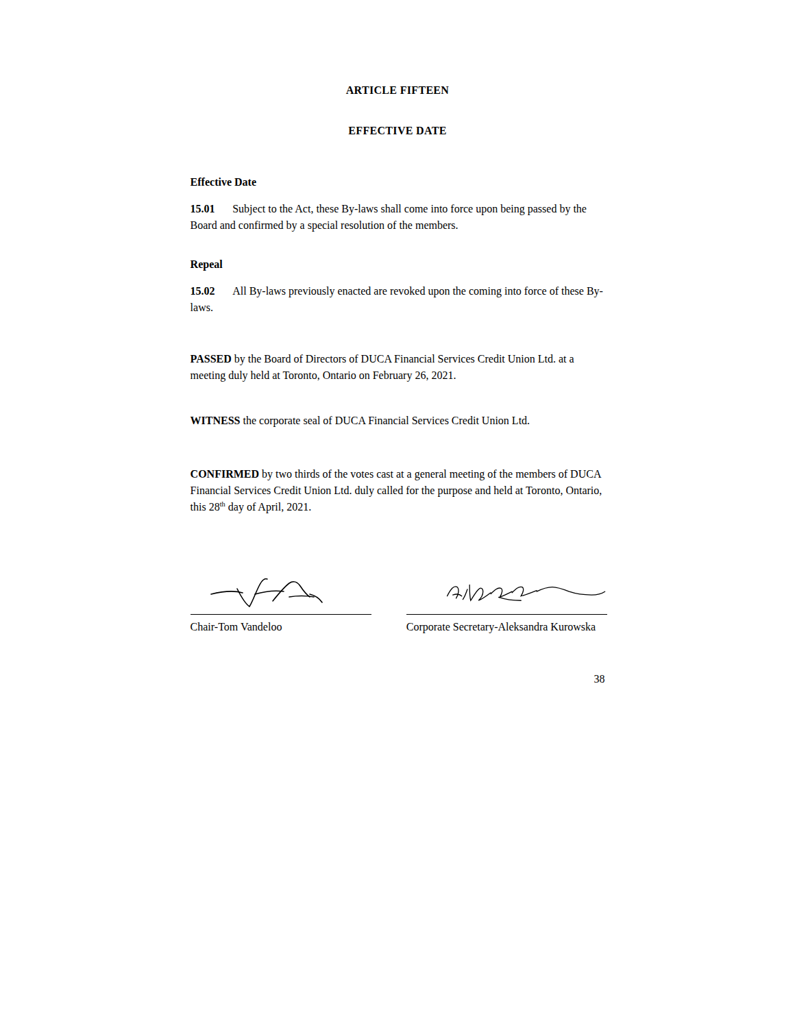ARTICLE FIFTEEN
EFFECTIVE DATE
Effective Date
15.01 Subject to the Act, these By-laws shall come into force upon being passed by the Board and confirmed by a special resolution of the members.
Repeal
15.02 All By-laws previously enacted are revoked upon the coming into force of these By-laws.
PASSED by the Board of Directors of DUCA Financial Services Credit Union Ltd. at a meeting duly held at Toronto, Ontario on February 26, 2021.
WITNESS the corporate seal of DUCA Financial Services Credit Union Ltd.
CONFIRMED by two thirds of the votes cast at a general meeting of the members of DUCA Financial Services Credit Union Ltd. duly called for the purpose and held at Toronto, Ontario, this 28th day of April, 2021.
Chair-Tom Vandeloo
Corporate Secretary-Aleksandra Kurowska
38